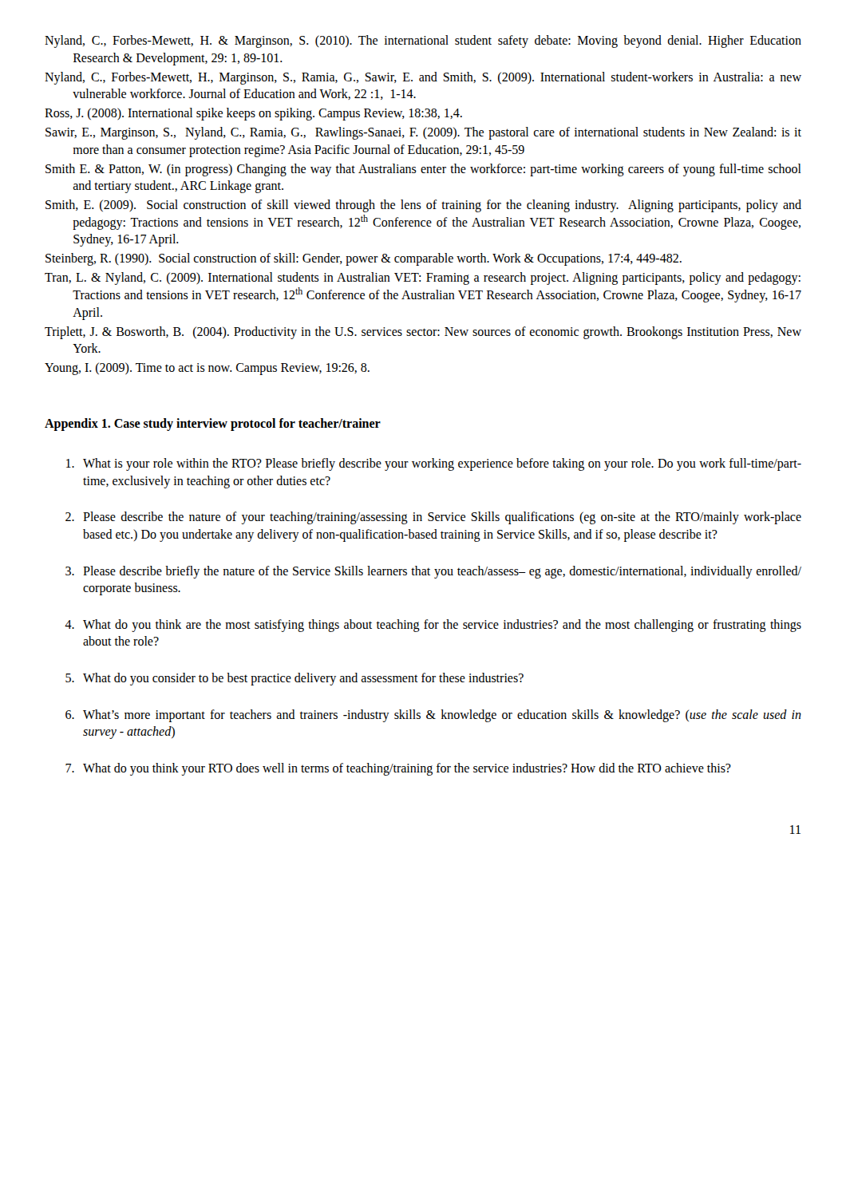Nyland, C., Forbes-Mewett, H. & Marginson, S. (2010). The international student safety debate: Moving beyond denial. Higher Education Research & Development, 29: 1, 89-101.
Nyland, C., Forbes-Mewett, H., Marginson, S., Ramia, G., Sawir, E. and Smith, S. (2009). International student-workers in Australia: a new vulnerable workforce. Journal of Education and Work, 22 :1, 1-14.
Ross, J. (2008). International spike keeps on spiking. Campus Review, 18:38, 1,4.
Sawir, E., Marginson, S., Nyland, C., Ramia, G., Rawlings-Sanaei, F. (2009). The pastoral care of international students in New Zealand: is it more than a consumer protection regime? Asia Pacific Journal of Education, 29:1, 45-59
Smith E. & Patton, W. (in progress) Changing the way that Australians enter the workforce: part-time working careers of young full-time school and tertiary student., ARC Linkage grant.
Smith, E. (2009). Social construction of skill viewed through the lens of training for the cleaning industry. Aligning participants, policy and pedagogy: Tractions and tensions in VET research, 12th Conference of the Australian VET Research Association, Crowne Plaza, Coogee, Sydney, 16-17 April.
Steinberg, R. (1990). Social construction of skill: Gender, power & comparable worth. Work & Occupations, 17:4, 449-482.
Tran, L. & Nyland, C. (2009). International students in Australian VET: Framing a research project. Aligning participants, policy and pedagogy: Tractions and tensions in VET research, 12th Conference of the Australian VET Research Association, Crowne Plaza, Coogee, Sydney, 16-17 April.
Triplett, J. & Bosworth, B. (2004). Productivity in the U.S. services sector: New sources of economic growth. Brookongs Institution Press, New York.
Young, I. (2009). Time to act is now. Campus Review, 19:26, 8.
Appendix 1. Case study interview protocol for teacher/trainer
What is your role within the RTO? Please briefly describe your working experience before taking on your role. Do you work full-time/part-time, exclusively in teaching or other duties etc?
Please describe the nature of your teaching/training/assessing in Service Skills qualifications (eg on-site at the RTO/mainly work-place based etc.) Do you undertake any delivery of non-qualification-based training in Service Skills, and if so, please describe it?
Please describe briefly the nature of the Service Skills learners that you teach/assess– eg age, domestic/international, individually enrolled/ corporate business.
What do you think are the most satisfying things about teaching for the service industries? and the most challenging or frustrating things about the role?
What do you consider to be best practice delivery and assessment for these industries?
What’s more important for teachers and trainers -industry skills & knowledge or education skills & knowledge? (use the scale used in survey - attached)
What do you think your RTO does well in terms of teaching/training for the service industries? How did the RTO achieve this?
11